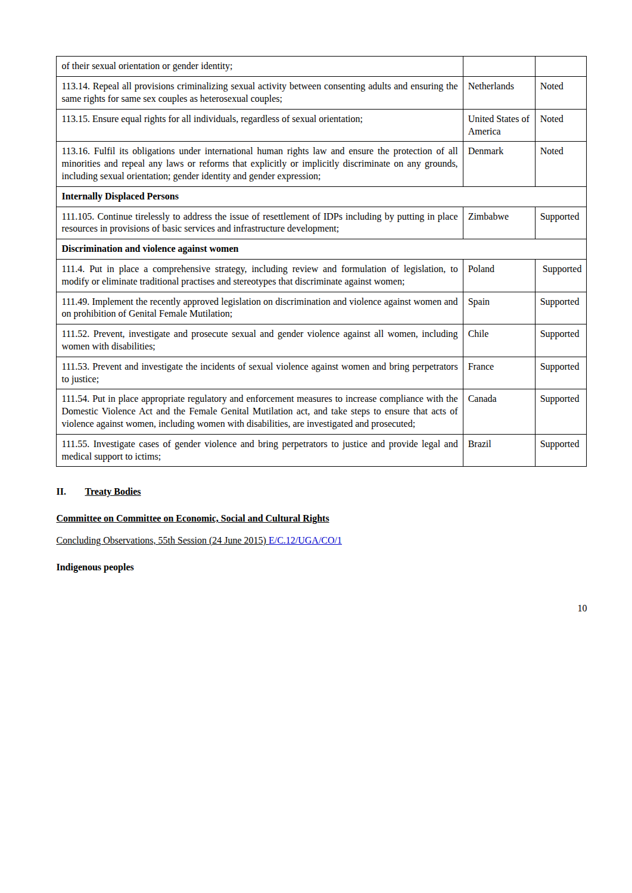| of their sexual orientation or gender identity; | | |
| 113.14. Repeal all provisions criminalizing sexual activity between consenting adults and ensuring the same rights for same sex couples as heterosexual couples; | Netherlands | Noted |
| 113.15. Ensure equal rights for all individuals, regardless of sexual orientation; | United States of America | Noted |
| 113.16. Fulfil its obligations under international human rights law and ensure the protection of all minorities and repeal any laws or reforms that explicitly or implicitly discriminate on any grounds, including sexual orientation; gender identity and gender expression; | Denmark | Noted |
| Internally Displaced Persons |
| 111.105. Continue tirelessly to address the issue of resettlement of IDPs including by putting in place resources in provisions of basic services and infrastructure development; | Zimbabwe | Supported |
| Discrimination and violence against women |
| 111.4. Put in place a comprehensive strategy, including review and formulation of legislation, to modify or eliminate traditional practises and stereotypes that discriminate against women; | Poland | Supported |
| 111.49. Implement the recently approved legislation on discrimination and violence against women and on prohibition of Genital Female Mutilation; | Spain | Supported |
| 111.52. Prevent, investigate and prosecute sexual and gender violence against all women, including women with disabilities; | Chile | Supported |
| 111.53. Prevent and investigate the incidents of sexual violence against women and bring perpetrators to justice; | France | Supported |
| 111.54. Put in place appropriate regulatory and enforcement measures to increase compliance with the Domestic Violence Act and the Female Genital Mutilation act, and take steps to ensure that acts of violence against women, including women with disabilities, are investigated and prosecuted; | Canada | Supported |
| 111.55. Investigate cases of gender violence and bring perpetrators to justice and provide legal and medical support to ictims; | Brazil | Supported |
II. Treaty Bodies
Committee on Committee on Economic, Social and Cultural Rights
Concluding Observations, 55th Session (24 June 2015) E/C.12/UGA/CO/1
Indigenous peoples
10